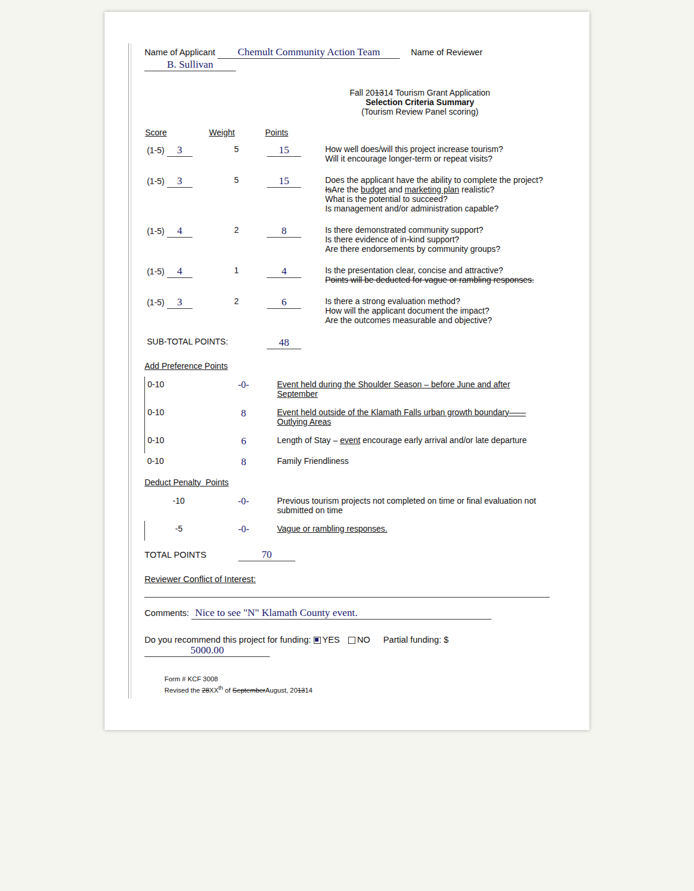Name of Applicant Chemult Community Action Team Name of Reviewer B. Sullivan
Fall 201314 Tourism Grant Application
Selection Criteria Summary
(Tourism Review Panel scoring)
| Score | Weight | Points | |
| --- | --- | --- | --- |
| (1-5) 3 | 5 | 15 | How well does/will this project increase tourism? Will it encourage longer-term or repeat visits? |
| (1-5) 3 | 5 | 15 | Does the applicant have the ability to complete the project? Is Are the budget and marketing plan realistic? What is the potential to succeed? Is management and/or administration capable? |
| (1-5) 4 | 2 | 8 | Is there demonstrated community support? Is there evidence of in-kind support? Are there endorsements by community groups? |
| (1-5) 4 | 1 | 4 | Is the presentation clear, concise and attractive? Points will be deducted for vague or rambling responses. |
| (1-5) 3 | 2 | 6 | Is there a strong evaluation method? How will the applicant document the impact? Are the outcomes measurable and objective? |
| SUB-TOTAL POINTS: | 48 | |
Add Preference Points
| 0-10 | -0- | Event held during the Shoulder Season – before June and after September |
| 0-10 | 8 | Event held outside of the Klamath Falls urban growth boundary——Outlying Areas |
| 0-10 | 6 | Length of Stay – event encourage early arrival and/or late departure |
| 0-10 | 8 | Family Friendliness |
Deduct Penalty Points
| -10 | -0- | Previous tourism projects not completed on time or final evaluation not submitted on time |
| -5 | -0- | Vague or rambling responses. |
TOTAL POINTS 70
Reviewer Conflict of Interest:
Comments: Nice to see "N" Klamath County event.
Do you recommend this project for funding: YES NO Partial funding: $5000.00
Form # KCF 3008
Revised the 28 XXth of September August, 201314